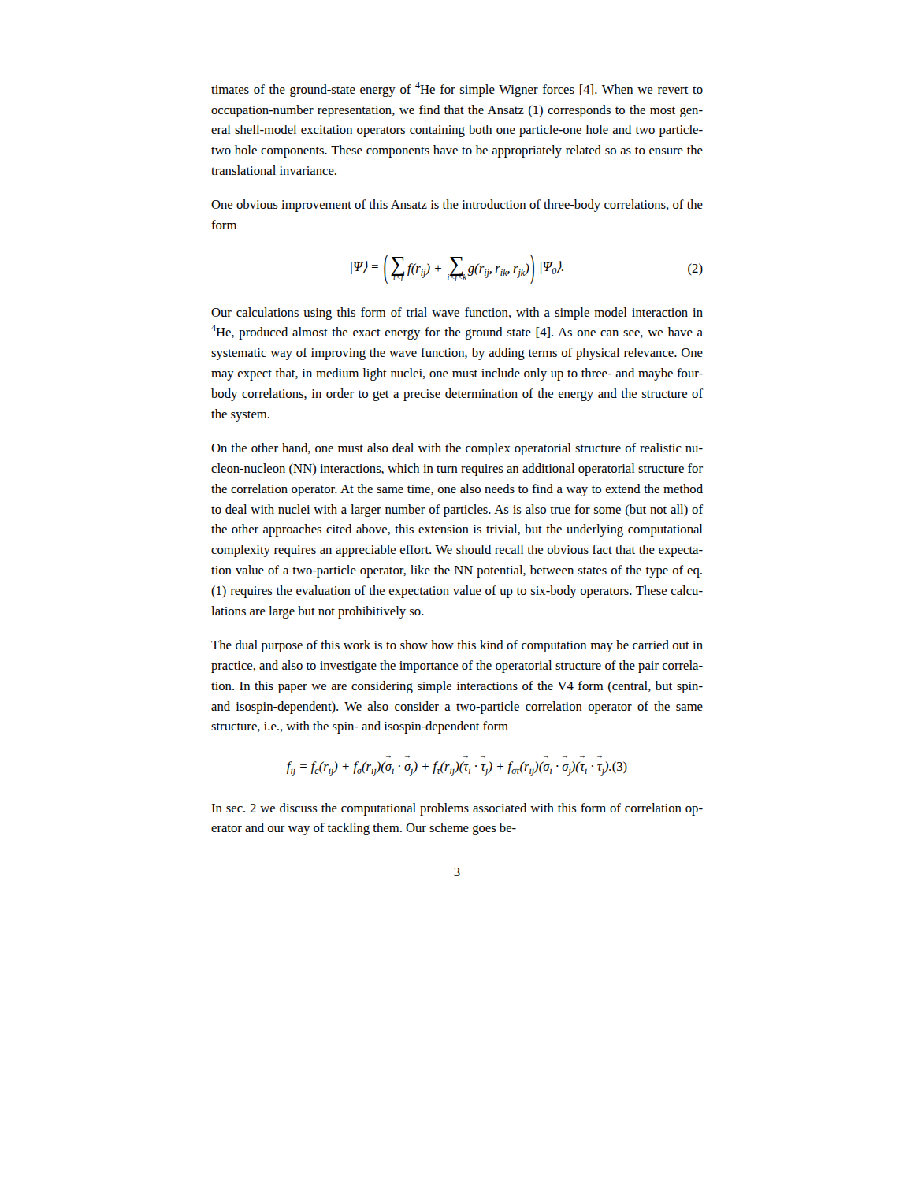timates of the ground-state energy of 4He for simple Wigner forces [4]. When we revert to occupation-number representation, we find that the Ansatz (1) corresponds to the most general shell-model excitation operators containing both one particle-one hole and two particle-two hole components. These components have to be appropriately related so as to ensure the translational invariance.
One obvious improvement of this Ansatz is the introduction of three-body correlations, of the form
|Ψ⟩ = (∑i<j f(rij) + ∑i<j<k g(rij, rik, rjk)) |Ψ0⟩. (2)
Our calculations using this form of trial wave function, with a simple model interaction in 4He, produced almost the exact energy for the ground state [4]. As one can see, we have a systematic way of improving the wave function, by adding terms of physical relevance. One may expect that, in medium light nuclei, one must include only up to three- and maybe four-body correlations, in order to get a precise determination of the energy and the structure of the system.
On the other hand, one must also deal with the complex operatorial structure of realistic nucleon-nucleon (NN) interactions, which in turn requires an additional operatorial structure for the correlation operator. At the same time, one also needs to find a way to extend the method to deal with nuclei with a larger number of particles. As is also true for some (but not all) of the other approaches cited above, this extension is trivial, but the underlying computational complexity requires an appreciable effort. We should recall the obvious fact that the expectation value of a two-particle operator, like the NN potential, between states of the type of eq. (1) requires the evaluation of the expectation value of up to six-body operators. These calculations are large but not prohibitively so.
The dual purpose of this work is to show how this kind of computation may be carried out in practice, and also to investigate the importance of the operatorial structure of the pair correlation. In this paper we are considering simple interactions of the V4 form (central, but spin- and isospin-dependent). We also consider a two-particle correlation operator of the same structure, i.e., with the spin- and isospin-dependent form
fij = fc(rij) + fσ(rij)(σi · σj) + fτ(rij)(τi · τj) + fστ(rij)(σi · σj)(τi · τj).(3)
In sec. 2 we discuss the computational problems associated with this form of correlation operator and our way of tackling them. Our scheme goes be-
3